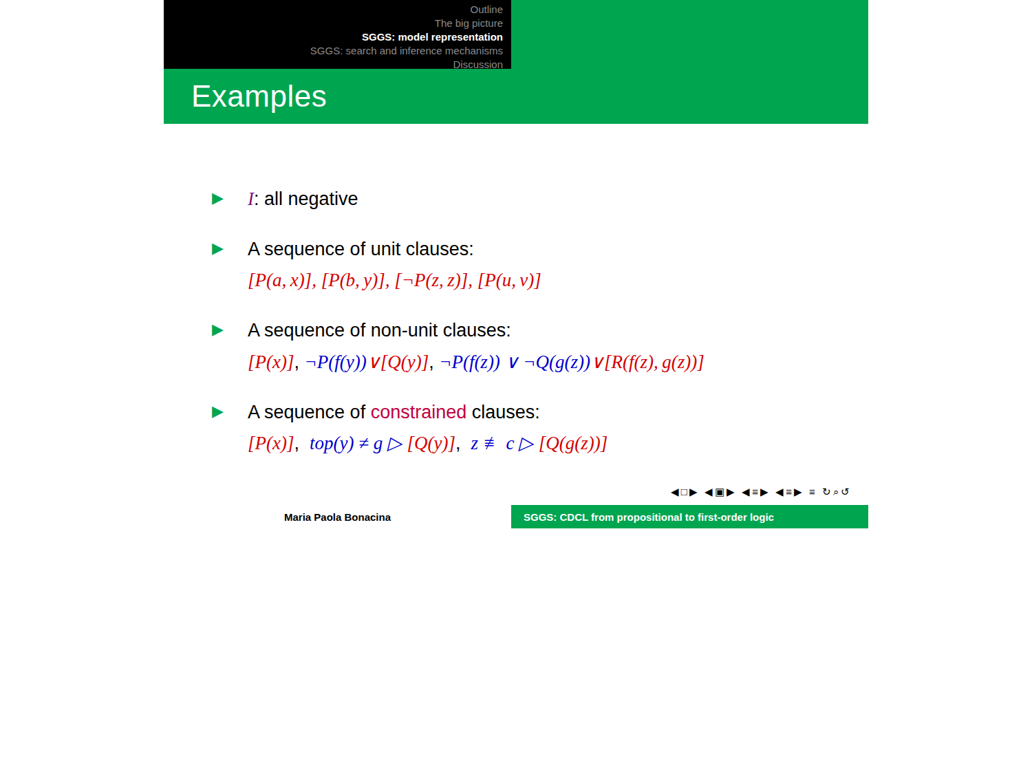Outline
The big picture
SGGS: model representation
SGGS: search and inference mechanisms
Discussion
Examples
I: all negative
A sequence of unit clauses: [P(a, x)], [P(b, y)], [¬P(z, z)], [P(u, v)]
A sequence of non-unit clauses: [P(x)], ¬P(f(y))∨[Q(y)], ¬P(f(z)) ∨ ¬Q(g(z))∨[R(f(z), g(z))]
A sequence of constrained clauses: [P(x)], top(y) ≠ g ▷ [Q(y)], z ≢ c ▷ [Q(g(z))]
◀□▶ ◀▣▶ ◀≡▶ ◀≡▶ ≡ ↻⌕↺
Maria Paola Bonacina
SGGS: CDCL from propositional to first-order logic